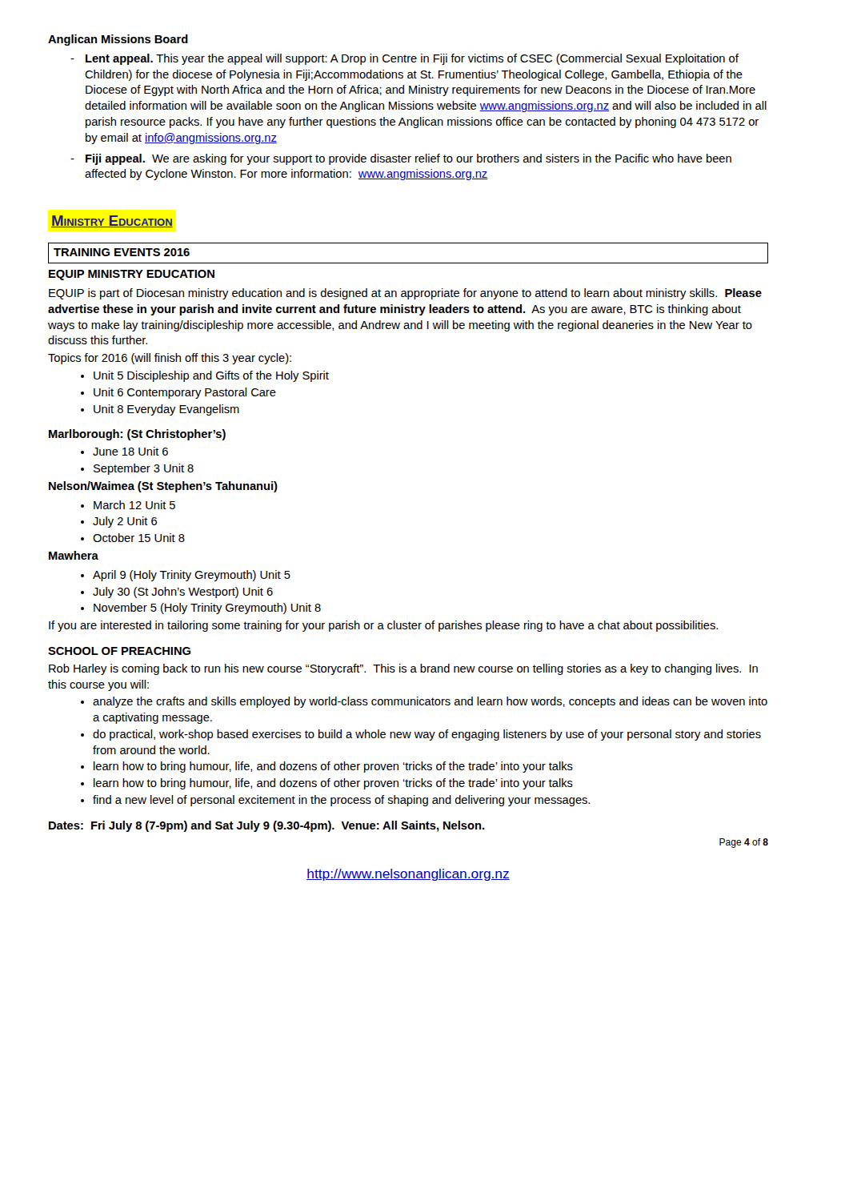Anglican Missions Board
Lent appeal. This year the appeal will support: A Drop in Centre in Fiji for victims of CSEC (Commercial Sexual Exploitation of Children) for the diocese of Polynesia in Fiji;Accommodations at St. Frumentius’ Theological College, Gambella, Ethiopia of the Diocese of Egypt with North Africa and the Horn of Africa; and Ministry requirements for new Deacons in the Diocese of Iran.More detailed information will be available soon on the Anglican Missions website www.angmissions.org.nz and will also be included in all parish resource packs. If you have any further questions the Anglican missions office can be contacted by phoning 04 473 5172 or by email at info@angmissions.org.nz
Fiji appeal. We are asking for your support to provide disaster relief to our brothers and sisters in the Pacific who have been affected by Cyclone Winston. For more information: www.angmissions.org.nz
Ministry Education
TRAINING EVENTS 2016
EQUIP MINISTRY EDUCATION
EQUIP is part of Diocesan ministry education and is designed at an appropriate for anyone to attend to learn about ministry skills. Please advertise these in your parish and invite current and future ministry leaders to attend. As you are aware, BTC is thinking about ways to make lay training/discipleship more accessible, and Andrew and I will be meeting with the regional deaneries in the New Year to discuss this further.
Topics for 2016 (will finish off this 3 year cycle):
Unit 5 Discipleship and Gifts of the Holy Spirit
Unit 6 Contemporary Pastoral Care
Unit 8 Everyday Evangelism
Marlborough: (St Christopher’s)
June 18 Unit 6
September 3 Unit 8
Nelson/Waimea (St Stephen’s Tahunanui)
March 12 Unit 5
July 2 Unit 6
October 15 Unit 8
Mawhera
April 9 (Holy Trinity Greymouth) Unit 5
July 30 (St John’s Westport) Unit 6
November 5 (Holy Trinity Greymouth) Unit 8
If you are interested in tailoring some training for your parish or a cluster of parishes please ring to have a chat about possibilities.
SCHOOL OF PREACHING
Rob Harley is coming back to run his new course “Storycraft”. This is a brand new course on telling stories as a key to changing lives. In this course you will:
analyze the crafts and skills employed by world-class communicators and learn how words, concepts and ideas can be woven into a captivating message.
do practical, work-shop based exercises to build a whole new way of engaging listeners by use of your personal story and stories from around the world.
learn how to bring humour, life, and dozens of other proven ‘tricks of the trade’ into your talks
learn how to bring humour, life, and dozens of other proven ‘tricks of the trade’ into your talks
find a new level of personal excitement in the process of shaping and delivering your messages.
Dates: Fri July 8 (7-9pm) and Sat July 9 (9.30-4pm). Venue: All Saints, Nelson.
Page 4 of 8
http://www.nelsonanglican.org.nz